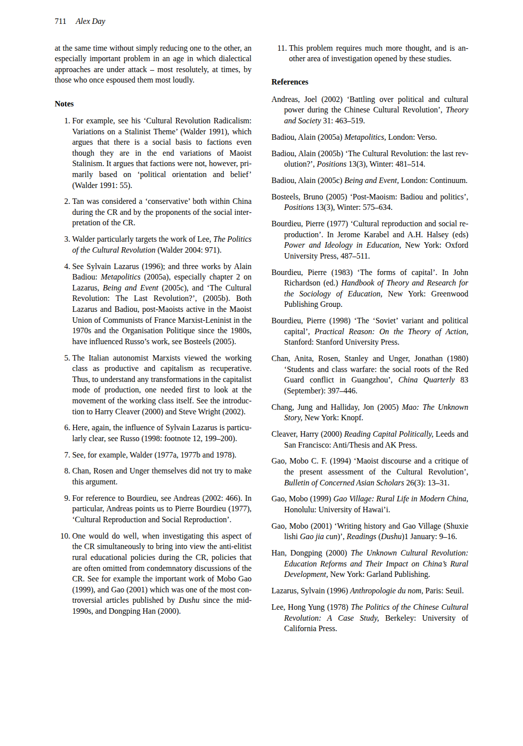711 Alex Day
at the same time without simply reducing one to the other, an especially important problem in an age in which dialectical approaches are under attack – most resolutely, at times, by those who once espoused them most loudly.
Notes
For example, see his ‘Cultural Revolution Radicalism: Variations on a Stalinist Theme’ (Walder 1991), which argues that there is a social basis to factions even though they are in the end variations of Maoist Stalinism. It argues that factions were not, however, primarily based on ‘political orientation and belief’ (Walder 1991: 55).
Tan was considered a ‘conservative’ both within China during the CR and by the proponents of the social interpretation of the CR.
Walder particularly targets the work of Lee, The Politics of the Cultural Revolution (Walder 2004: 971).
See Sylvain Lazarus (1996); and three works by Alain Badiou: Metapolitics (2005a), especially chapter 2 on Lazarus, Being and Event (2005c), and ‘The Cultural Revolution: The Last Revolution?’, (2005b). Both Lazarus and Badiou, post-Maoists active in the Maoist Union of Communists of France Marxist-Leninist in the 1970s and the Organisation Politique since the 1980s, have influenced Russo’s work, see Bosteels (2005).
The Italian autonomist Marxists viewed the working class as productive and capitalism as recuperative. Thus, to understand any transformations in the capitalist mode of production, one needed first to look at the movement of the working class itself. See the introduction to Harry Cleaver (2000) and Steve Wright (2002).
Here, again, the influence of Sylvain Lazarus is particularly clear, see Russo (1998: footnote 12, 199–200).
See, for example, Walder (1977a, 1977b and 1978).
Chan, Rosen and Unger themselves did not try to make this argument.
For reference to Bourdieu, see Andreas (2002: 466). In particular, Andreas points us to Pierre Bourdieu (1977), ‘Cultural Reproduction and Social Reproduction’.
One would do well, when investigating this aspect of the CR simultaneously to bring into view the anti-elitist rural educational policies during the CR, policies that are often omitted from condemnatory discussions of the CR. See for example the important work of Mobo Gao (1999), and Gao (2001) which was one of the most controversial articles published by Dushu since the mid-1990s, and Dongping Han (2000).
This problem requires much more thought, and is another area of investigation opened by these studies.
References
Andreas, Joel (2002) ‘Battling over political and cultural power during the Chinese Cultural Revolution’, Theory and Society 31: 463–519.
Badiou, Alain (2005a) Metapolitics, London: Verso.
Badiou, Alain (2005b) ‘The Cultural Revolution: the last revolution?’, Positions 13(3), Winter: 481–514.
Badiou, Alain (2005c) Being and Event, London: Continuum.
Bosteels, Bruno (2005) ‘Post-Maoism: Badiou and politics’, Positions 13(3), Winter: 575–634.
Bourdieu, Pierre (1977) ‘Cultural reproduction and social reproduction’. In Jerome Karabel and A.H. Halsey (eds) Power and Ideology in Education, New York: Oxford University Press, 487–511.
Bourdieu, Pierre (1983) ‘The forms of capital’. In John Richardson (ed.) Handbook of Theory and Research for the Sociology of Education, New York: Greenwood Publishing Group.
Bourdieu, Pierre (1998) ‘The ‘Soviet’ variant and political capital’, Practical Reason: On the Theory of Action, Stanford: Stanford University Press.
Chan, Anita, Rosen, Stanley and Unger, Jonathan (1980) ‘Students and class warfare: the social roots of the Red Guard conflict in Guangzhou’, China Quarterly 83 (September): 397–446.
Chang, Jung and Halliday, Jon (2005) Mao: The Unknown Story, New York: Knopf.
Cleaver, Harry (2000) Reading Capital Politically, Leeds and San Francisco: Anti/Thesis and AK Press.
Gao, Mobo C. F. (1994) ‘Maoist discourse and a critique of the present assessment of the Cultural Revolution’, Bulletin of Concerned Asian Scholars 26(3): 13–31.
Gao, Mobo (1999) Gao Village: Rural Life in Modern China, Honolulu: University of Hawai’i.
Gao, Mobo (2001) ‘Writing history and Gao Village (Shuxie lishi Gao jia cun)’, Readings (Dushu)1 January: 9–16.
Han, Dongping (2000) The Unknown Cultural Revolution: Education Reforms and Their Impact on China’s Rural Development, New York: Garland Publishing.
Lazarus, Sylvain (1996) Anthropologie du nom, Paris: Seuil.
Lee, Hong Yung (1978) The Politics of the Chinese Cultural Revolution: A Case Study, Berkeley: University of California Press.